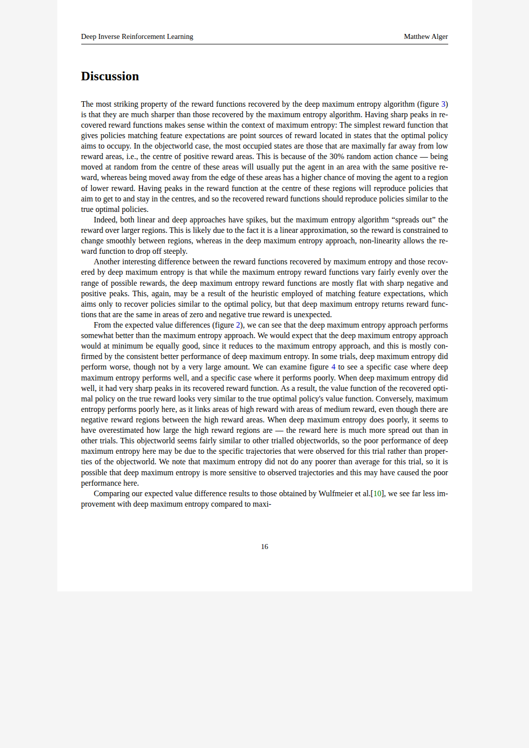Deep Inverse Reinforcement Learning Matthew Alger
Discussion
The most striking property of the reward functions recovered by the deep maximum entropy algorithm (figure 3) is that they are much sharper than those recovered by the maximum entropy algorithm. Having sharp peaks in recovered reward functions makes sense within the context of maximum entropy: The simplest reward function that gives policies matching feature expectations are point sources of reward located in states that the optimal policy aims to occupy. In the objectworld case, the most occupied states are those that are maximally far away from low reward areas, i.e., the centre of positive reward areas. This is because of the 30% random action chance — being moved at random from the centre of these areas will usually put the agent in an area with the same positive reward, whereas being moved away from the edge of these areas has a higher chance of moving the agent to a region of lower reward. Having peaks in the reward function at the centre of these regions will reproduce policies that aim to get to and stay in the centres, and so the recovered reward functions should reproduce policies similar to the true optimal policies.
Indeed, both linear and deep approaches have spikes, but the maximum entropy algorithm “spreads out” the reward over larger regions. This is likely due to the fact it is a linear approximation, so the reward is constrained to change smoothly between regions, whereas in the deep maximum entropy approach, non-linearity allows the reward function to drop off steeply.
Another interesting difference between the reward functions recovered by maximum entropy and those recovered by deep maximum entropy is that while the maximum entropy reward functions vary fairly evenly over the range of possible rewards, the deep maximum entropy reward functions are mostly flat with sharp negative and positive peaks. This, again, may be a result of the heuristic employed of matching feature expectations, which aims only to recover policies similar to the optimal policy, but that deep maximum entropy returns reward functions that are the same in areas of zero and negative true reward is unexpected.
From the expected value differences (figure 2), we can see that the deep maximum entropy approach performs somewhat better than the maximum entropy approach. We would expect that the deep maximum entropy approach would at minimum be equally good, since it reduces to the maximum entropy approach, and this is mostly confirmed by the consistent better performance of deep maximum entropy. In some trials, deep maximum entropy did perform worse, though not by a very large amount. We can examine figure 4 to see a specific case where deep maximum entropy performs well, and a specific case where it performs poorly. When deep maximum entropy did well, it had very sharp peaks in its recovered reward function. As a result, the value function of the recovered optimal policy on the true reward looks very similar to the true optimal policy's value function. Conversely, maximum entropy performs poorly here, as it links areas of high reward with areas of medium reward, even though there are negative reward regions between the high reward areas. When deep maximum entropy does poorly, it seems to have overestimated how large the high reward regions are — the reward here is much more spread out than in other trials. This objectworld seems fairly similar to other trialled objectworlds, so the poor performance of deep maximum entropy here may be due to the specific trajectories that were observed for this trial rather than properties of the objectworld. We note that maximum entropy did not do any poorer than average for this trial, so it is possible that deep maximum entropy is more sensitive to observed trajectories and this may have caused the poor performance here.
Comparing our expected value difference results to those obtained by Wulfmeier et al.[10], we see far less improvement with deep maximum entropy compared to maxi-
16